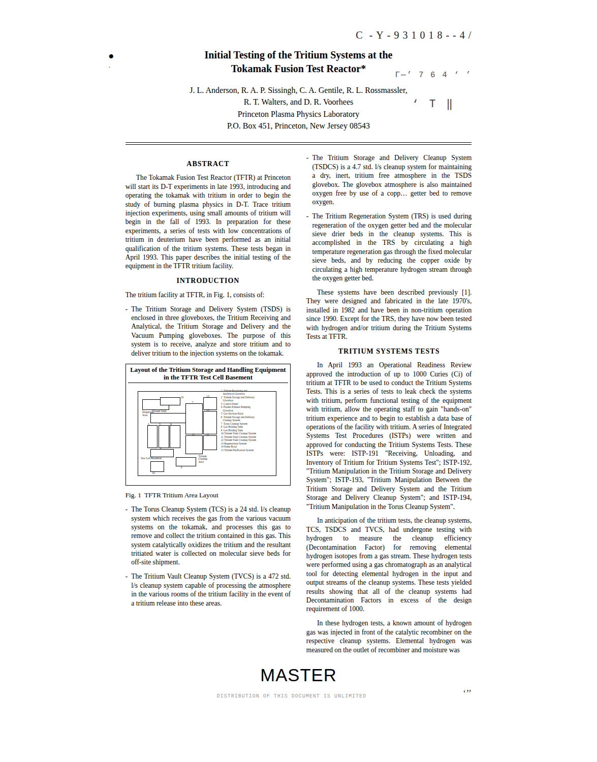C - Y - 9 3 1 0 1 8 - - 4 /
●·
Initial Testing of the Tritium Systems at the
Tokamak Fusion Test Reactor*
Γ—’ 7 6 4 ‘ ’ ‘ T ‖
J. L. Anderson, R. A. P. Sissingh, C. A. Gentile, R. L. Rossmassler,
R. T. Walters, and D. R. Voorhees
Princeton Plasma Physics Laboratory
P.O. Box 451, Princeton, New Jersey 08543
ABSTRACT
The Tokamak Fusion Test Reactor (TFTR) at Princeton will start its D-T experiments in late 1993, introducing and operating the tokamak with tritium in order to begin the study of burning plasma physics in D-T. Trace tritium injection experiments, using small amounts of tritium will begin in the fall of 1993. In preparation for these experiments, a series of tests with low concentrations of tritium in deuterium have been performed as an initial qualification of the tritium systems. These tests began in April 1993. This paper describes the initial testing of the equipment in the TFTR tritium facility.
INTRODUCTION
The tritium facility at TFTR, in Fig. 1, consists of:
The Tritium Storage and Delivery System (TSDS) is enclosed in three gloveboxes, the Tritium Receiving and Analytical, the Tritium Storage and Delivery and the Vacuum Pumping gloveboxes. The purpose of this system is to receive, analyze and store tritium and to deliver tritium to the injection systems on the tokamak.
Layout of the Tritium Storage and Handling Equipment
in the TFTR Test Cell Basement
Diagnostic
Area
16
Tritium Vault
3
5
6
4
7
11
13
13
11
9
10
Test Cell Basement
Tritium
Cleanup
Area
1 Tritium Receiving and
Analytical Glovebox
2 Tritium Storage and Delivery
Glovebox
3 Control Panel
4 Plasma Exhaust Pumping
Glovebox
5 Gas Services Rack
6 Tritium Storage and Delivery
Cleanup System
7 Torus Cleanup System
8 Gas Holding Tank
9 Gas Holding Tank
10 Tritium Vault Cleanup System
11 Tritium Vault Cleanup System
12 Tritium Vault Cleanup System
13 Regeneration System
14 Fume Hood
15 Tritium Purification System
Fig. 1 TFTR Tritium Area Layout
The Torus Cleanup System (TCS) is a 24 std. l/s cleanup system which receives the gas from the various vacuum systems on the tokamak, and processes this gas to remove and collect the tritium contained in this gas. This system catalytically oxidizes the tritium and the resultant tritiated water is collected on molecular sieve beds for off-site shipment.
The Tritium Vault Cleanup System (TVCS) is a 472 std. l/s cleanup system capable of processing the atmosphere in the various rooms of the tritium facility in the event of a tritium release into these areas.
The Tritium Storage and Delivery Cleanup System (TSDCS) is a 4.7 std. l/s cleanup system for maintaining a dry, inert, tritium free atmosphere in the TSDS glovebox. The glovebox atmosphere is also maintained oxygen free by use of a copp… getter bed to remove oxygen.
The Tritium Regeneration System (TRS) is used during regeneration of the oxygen getter bed and the molecular sieve drier beds in the cleanup systems. This is accomplished in the TRS by circulating a high temperature regeneration gas through the fixed molecular sieve beds, and by reducing the copper oxide by circulating a high temperature hydrogen stream through the oxygen getter bed.
These systems have been described previously [1]. They were designed and fabricated in the late 1970's, installed in 1982 and have been in non-tritium operation since 1990. Except for the TRS, they have now been tested with hydrogen and/or tritium during the Tritium Systems Tests at TFTR.
TRITIUM SYSTEMS TESTS
In April 1993 an Operational Readiness Review approved the introduction of up to 1000 Curies (Ci) of tritium at TFTR to be used to conduct the Tritium Systems Tests. This is a series of tests to leak check the systems with tritium, perform functional testing of the equipment with tritium, allow the operating staff to gain "hands-on" tritium experience and to begin to establish a data base of operations of the facility with tritium. A series of Integrated Systems Test Procedures (ISTPs) were written and approved for conducting the Tritium Systems Tests. These ISTPs were: ISTP-191 "Receiving, Unloading, and Inventory of Tritium for Tritium Systems Test"; ISTP-192, "Tritium Manipulation in the Tritium Storage and Delivery System"; ISTP-193, "Tritium Manipulation Between the Tritium Storage and Delivery System and the Tritium Storage and Delivery Cleanup System"; and ISTP-194, "Tritium Manipulation in the Torus Cleanup System".
In anticipation of the tritium tests, the cleanup systems, TCS, TSDCS and TVCS, had undergone testing with hydrogen to measure the cleanup efficiency (Decontamination Factor) for removing elemental hydrogen isotopes from a gas stream. These hydrogen tests were performed using a gas chromatograph as an analytical tool for detecting elemental hydrogen in the input and output streams of the cleanup systems. These tests yielded results showing that all of the cleanup systems had Decontamination Factors in excess of the design requirement of 1000.
In these hydrogen tests, a known amount of hydrogen gas was injected in front of the catalytic recombiner on the respective cleanup systems. Elemental hydrogen was measured on the outlet of recombiner and moisture was
MASTER
DISTRIBUTION OF THIS DOCUMENT IS UNLIMITED
‘’’